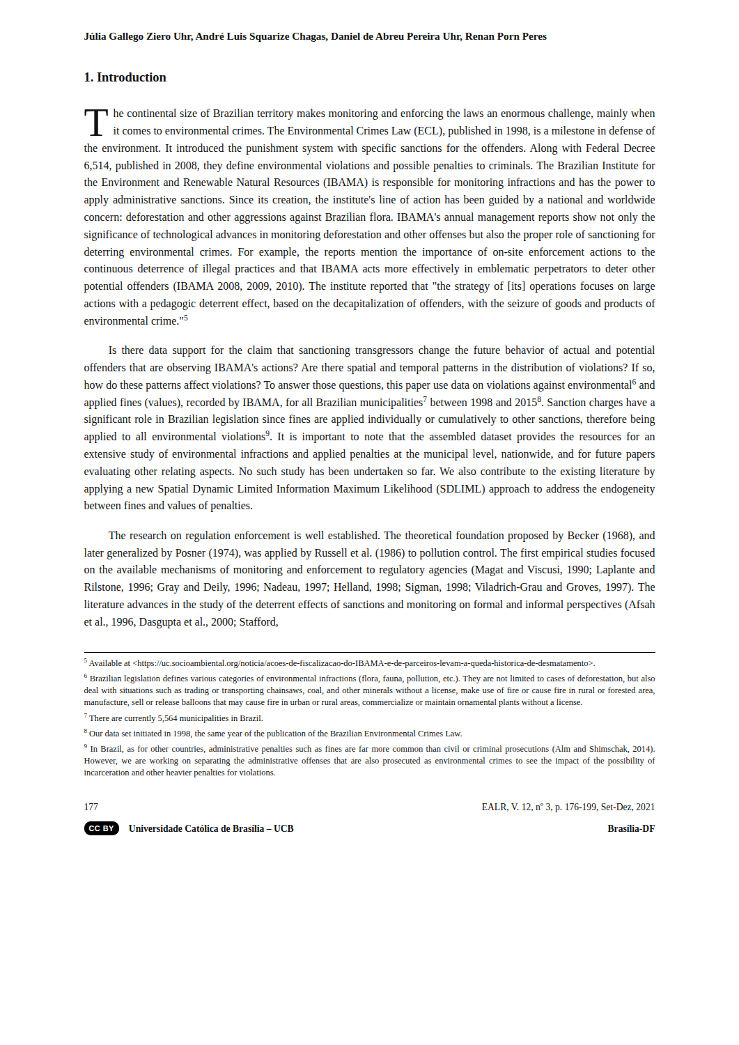Júlia Gallego Ziero Uhr, André Luis Squarize Chagas, Daniel de Abreu Pereira Uhr, Renan Porn Peres
1. Introduction
The continental size of Brazilian territory makes monitoring and enforcing the laws an enormous challenge, mainly when it comes to environmental crimes. The Environmental Crimes Law (ECL), published in 1998, is a milestone in defense of the environment. It introduced the punishment system with specific sanctions for the offenders. Along with Federal Decree 6,514, published in 2008, they define environmental violations and possible penalties to criminals. The Brazilian Institute for the Environment and Renewable Natural Resources (IBAMA) is responsible for monitoring infractions and has the power to apply administrative sanctions. Since its creation, the institute's line of action has been guided by a national and worldwide concern: deforestation and other aggressions against Brazilian flora. IBAMA's annual management reports show not only the significance of technological advances in monitoring deforestation and other offenses but also the proper role of sanctioning for deterring environmental crimes. For example, the reports mention the importance of on-site enforcement actions to the continuous deterrence of illegal practices and that IBAMA acts more effectively in emblematic perpetrators to deter other potential offenders (IBAMA 2008, 2009, 2010). The institute reported that "the strategy of [its] operations focuses on large actions with a pedagogic deterrent effect, based on the decapitalization of offenders, with the seizure of goods and products of environmental crime."5
Is there data support for the claim that sanctioning transgressors change the future behavior of actual and potential offenders that are observing IBAMA's actions? Are there spatial and temporal patterns in the distribution of violations? If so, how do these patterns affect violations? To answer those questions, this paper use data on violations against environmental6 and applied fines (values), recorded by IBAMA, for all Brazilian municipalities7 between 1998 and 20158. Sanction charges have a significant role in Brazilian legislation since fines are applied individually or cumulatively to other sanctions, therefore being applied to all environmental violations9. It is important to note that the assembled dataset provides the resources for an extensive study of environmental infractions and applied penalties at the municipal level, nationwide, and for future papers evaluating other relating aspects. No such study has been undertaken so far. We also contribute to the existing literature by applying a new Spatial Dynamic Limited Information Maximum Likelihood (SDLIML) approach to address the endogeneity between fines and values of penalties.
The research on regulation enforcement is well established. The theoretical foundation proposed by Becker (1968), and later generalized by Posner (1974), was applied by Russell et al. (1986) to pollution control. The first empirical studies focused on the available mechanisms of monitoring and enforcement to regulatory agencies (Magat and Viscusi, 1990; Laplante and Rilstone, 1996; Gray and Deily, 1996; Nadeau, 1997; Helland, 1998; Sigman, 1998; Viladrich-Grau and Groves, 1997). The literature advances in the study of the deterrent effects of sanctions and monitoring on formal and informal perspectives (Afsah et al., 1996, Dasgupta et al., 2000; Stafford,
5 Available at <https://uc.socioambiental.org/noticia/acoes-de-fiscalizacao-do-IBAMA-e-de-parceiros-levam-a-queda-historica-de-desmatamento>.
6 Brazilian legislation defines various categories of environmental infractions (flora, fauna, pollution, etc.). They are not limited to cases of deforestation, but also deal with situations such as trading or transporting chainsaws, coal, and other minerals without a license, make use of fire or cause fire in rural or forested area, manufacture, sell or release balloons that may cause fire in urban or rural areas, commercialize or maintain ornamental plants without a license.
7 There are currently 5,564 municipalities in Brazil.
8 Our data set initiated in 1998, the same year of the publication of the Brazilian Environmental Crimes Law.
9 In Brazil, as for other countries, administrative penalties such as fines are far more common than civil or criminal prosecutions (Alm and Shimschak, 2014). However, we are working on separating the administrative offenses that are also prosecuted as environmental crimes to see the impact of the possibility of incarceration and other heavier penalties for violations.
177 EALR, V. 12, nº 3, p. 176-199, Set-Dez, 2021
CC BY Universidade Católica de Brasília – UCB Brasília-DF